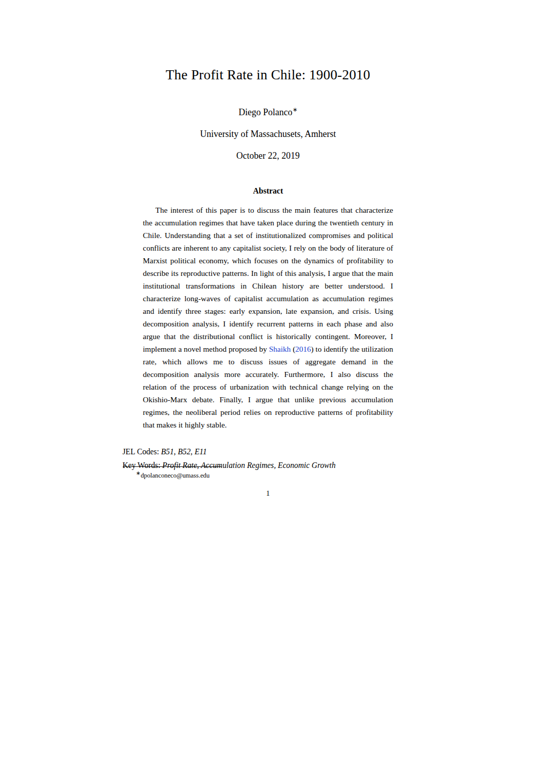The Profit Rate in Chile: 1900-2010
Diego Polanco∗
University of Massachusets, Amherst
October 22, 2019
Abstract
The interest of this paper is to discuss the main features that characterize the accumulation regimes that have taken place during the twentieth century in Chile. Understanding that a set of institutionalized compromises and political conflicts are inherent to any capitalist society, I rely on the body of literature of Marxist political economy, which focuses on the dynamics of profitability to describe its reproductive patterns. In light of this analysis, I argue that the main institutional transformations in Chilean history are better understood. I characterize long-waves of capitalist accumulation as accumulation regimes and identify three stages: early expansion, late expansion, and crisis. Using decomposition analysis, I identify recurrent patterns in each phase and also argue that the distributional conflict is historically contingent. Moreover, I implement a novel method proposed by Shaikh (2016) to identify the utilization rate, which allows me to discuss issues of aggregate demand in the decomposition analysis more accurately. Furthermore, I also discuss the relation of the process of urbanization with technical change relying on the Okishio-Marx debate. Finally, I argue that unlike previous accumulation regimes, the neoliberal period relies on reproductive patterns of profitability that makes it highly stable.
JEL Codes: B51, B52, E11
Key Words: Profit Rate, Accumulation Regimes, Economic Growth
∗dpolanconeco@umass.edu
1